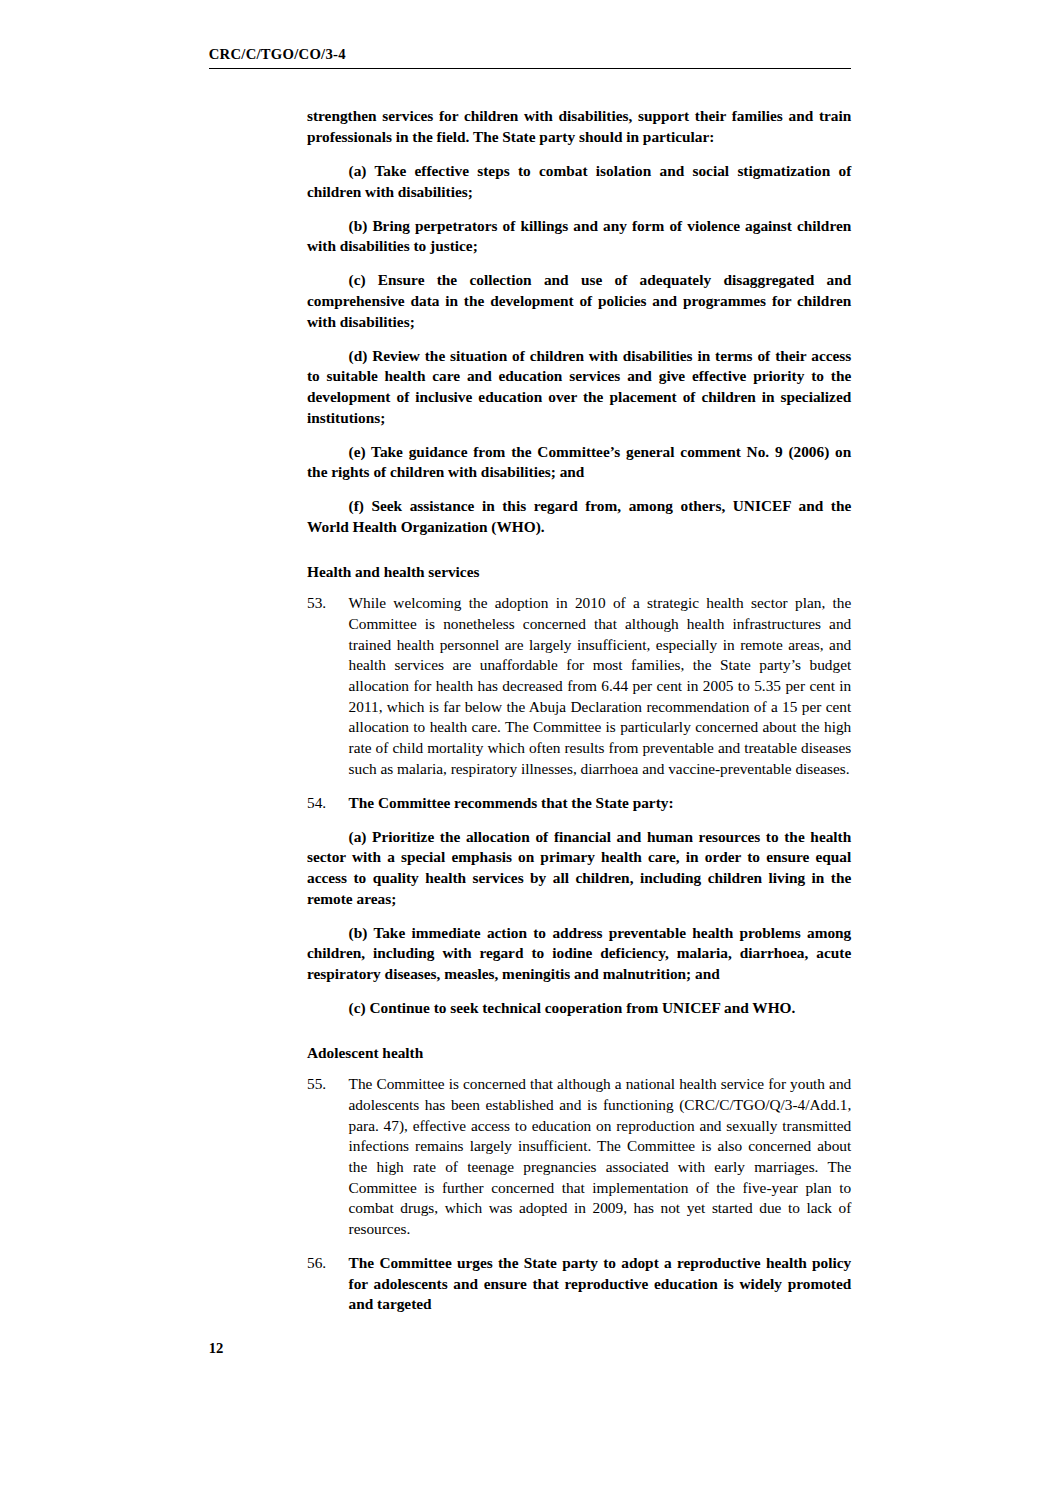CRC/C/TGO/CO/3-4
strengthen services for children with disabilities, support their families and train professionals in the field. The State party should in particular:
(a) Take effective steps to combat isolation and social stigmatization of children with disabilities;
(b) Bring perpetrators of killings and any form of violence against children with disabilities to justice;
(c) Ensure the collection and use of adequately disaggregated and comprehensive data in the development of policies and programmes for children with disabilities;
(d) Review the situation of children with disabilities in terms of their access to suitable health care and education services and give effective priority to the development of inclusive education over the placement of children in specialized institutions;
(e) Take guidance from the Committee’s general comment No. 9 (2006) on the rights of children with disabilities; and
(f) Seek assistance in this regard from, among others, UNICEF and the World Health Organization (WHO).
Health and health services
53.
While welcoming the adoption in 2010 of a strategic health sector plan, the Committee is nonetheless concerned that although health infrastructures and trained health personnel are largely insufficient, especially in remote areas, and health services are unaffordable for most families, the State party’s budget allocation for health has decreased from 6.44 per cent in 2005 to 5.35 per cent in 2011, which is far below the Abuja Declaration recommendation of a 15 per cent allocation to health care. The Committee is particularly concerned about the high rate of child mortality which often results from preventable and treatable diseases such as malaria, respiratory illnesses, diarrhoea and vaccine-preventable diseases.
54.
The Committee recommends that the State party:
(a) Prioritize the allocation of financial and human resources to the health sector with a special emphasis on primary health care, in order to ensure equal access to quality health services by all children, including children living in the remote areas;
(b) Take immediate action to address preventable health problems among children, including with regard to iodine deficiency, malaria, diarrhoea, acute respiratory diseases, measles, meningitis and malnutrition; and
(c) Continue to seek technical cooperation from UNICEF and WHO.
Adolescent health
55.
The Committee is concerned that although a national health service for youth and adolescents has been established and is functioning (CRC/C/TGO/Q/3-4/Add.1, para. 47), effective access to education on reproduction and sexually transmitted infections remains largely insufficient. The Committee is also concerned about the high rate of teenage pregnancies associated with early marriages. The Committee is further concerned that implementation of the five-year plan to combat drugs, which was adopted in 2009, has not yet started due to lack of resources.
56.
The Committee urges the State party to adopt a reproductive health policy for adolescents and ensure that reproductive education is widely promoted and targeted
12